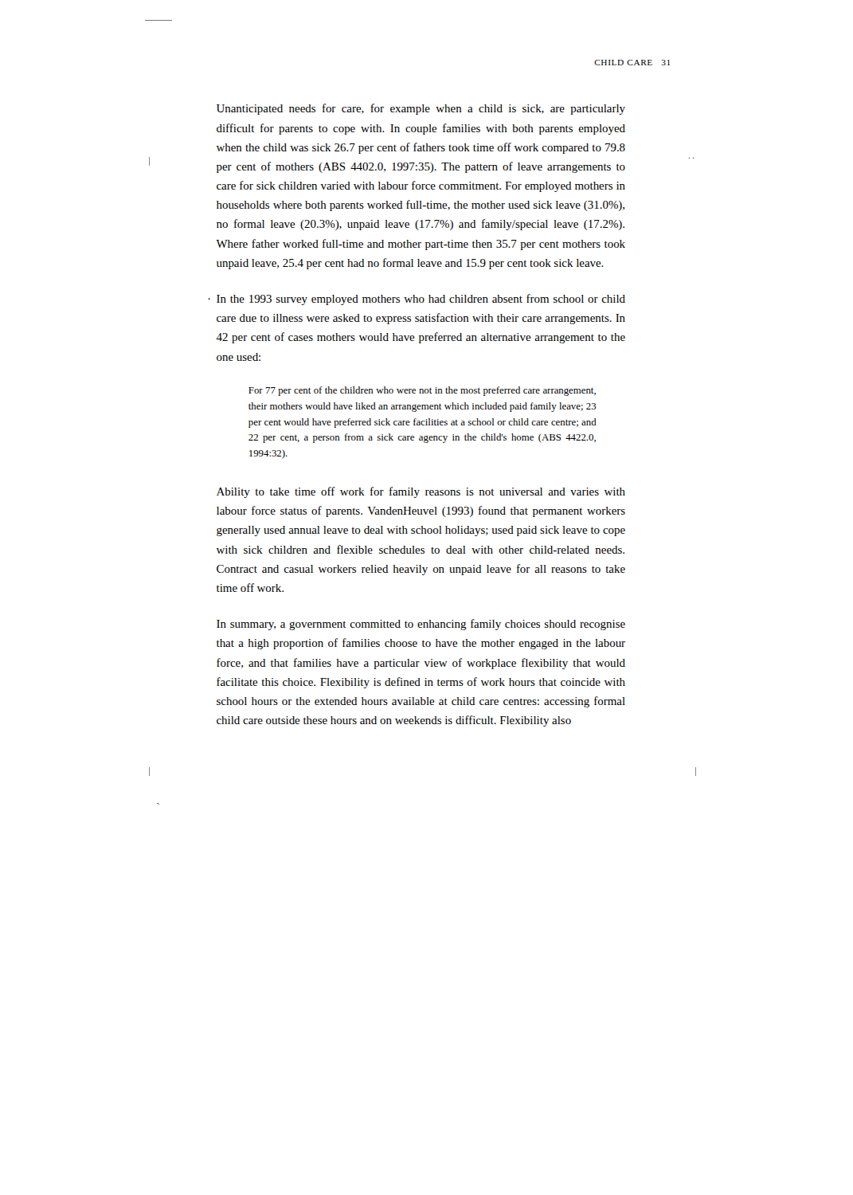..
`
CHILD CARE 31
Unanticipated needs for care, for example when a child is sick, are particularly difficult for parents to cope with. In couple families with both parents employed when the child was sick 26.7 per cent of fathers took time off work compared to 79.8 per cent of mothers (ABS 4402.0, 1997:35). The pattern of leave arrangements to care for sick children varied with labour force commitment. For employed mothers in households where both parents worked full-time, the mother used sick leave (31.0%), no formal leave (20.3%), unpaid leave (17.7%) and family/special leave (17.2%). Where father worked full-time and mother part-time then 35.7 per cent mothers took unpaid leave, 25.4 per cent had no formal leave and 15.9 per cent took sick leave.
In the 1993 survey employed mothers who had children absent from school or child care due to illness were asked to express satisfaction with their care arrangements. In 42 per cent of cases mothers would have preferred an alternative arrangement to the one used:
For 77 per cent of the children who were not in the most preferred care arrangement, their mothers would have liked an arrangement which included paid family leave; 23 per cent would have preferred sick care facilities at a school or child care centre; and 22 per cent, a person from a sick care agency in the child's home (ABS 4422.0, 1994:32).
Ability to take time off work for family reasons is not universal and varies with labour force status of parents. VandenHeuvel (1993) found that permanent workers generally used annual leave to deal with school holidays; used paid sick leave to cope with sick children and flexible schedules to deal with other child-related needs. Contract and casual workers relied heavily on unpaid leave for all reasons to take time off work.
In summary, a government committed to enhancing family choices should recognise that a high proportion of families choose to have the mother engaged in the labour force, and that families have a particular view of workplace flexibility that would facilitate this choice. Flexibility is defined in terms of work hours that coincide with school hours or the extended hours available at child care centres: accessing formal child care outside these hours and on weekends is difficult. Flexibility also